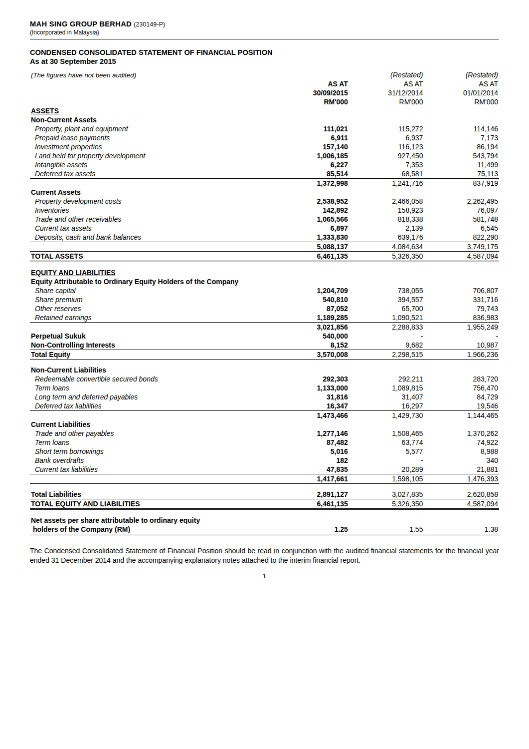MAH SING GROUP BERHAD (230149-P)
(Incorporated in Malaysia)
CONDENSED CONSOLIDATED STATEMENT OF FINANCIAL POSITION
As at 30 September 2015
| (The figures have not been audited) | | (Restated) | (Restated) |
| | AS AT | AS AT | AS AT |
| | 30/09/2015 | 31/12/2014 | 01/01/2014 |
| | RM'000 | RM'000 | RM'000 |
| ASSETS | | | |
| Non-Current Assets | | | |
| Property, plant and equipment | 111,021 | 115,272 | 114,146 |
| Prepaid lease payments | 6,911 | 6,937 | 7,173 |
| Investment properties | 157,140 | 116,123 | 86,194 |
| Land held for property development | 1,006,185 | 927,450 | 543,794 |
| Intangible assets | 6,227 | 7,353 | 11,499 |
| Deferred tax assets | 85,514 | 68,581 | 75,113 |
| | 1,372,998 | 1,241,716 | 837,919 |
| Current Assets | | | |
| Property development costs | 2,538,952 | 2,466,058 | 2,262,495 |
| Inventories | 142,892 | 158,923 | 76,097 |
| Trade and other receivables | 1,065,566 | 818,338 | 581,748 |
| Current tax assets | 6,897 | 2,139 | 6,545 |
| Deposits, cash and bank balances | 1,333,830 | 639,176 | 822,290 |
| | 5,088,137 | 4,084,634 | 3,749,175 |
| TOTAL ASSETS | 6,461,135 | 5,326,350 | 4,587,094 |
| EQUITY AND LIABILITIES | | | |
| Equity Attributable to Ordinary Equity Holders of the Company | | | |
| Share capital | 1,204,709 | 738,055 | 706,807 |
| Share premium | 540,810 | 394,557 | 331,716 |
| Other reserves | 87,052 | 65,700 | 79,743 |
| Retained earnings | 1,189,285 | 1,090,521 | 836,983 |
| | 3,021,856 | 2,288,833 | 1,955,249 |
| Perpetual Sukuk | 540,000 | - | - |
| Non-Controlling Interests | 8,152 | 9,682 | 10,987 |
| Total Equity | 3,570,008 | 2,298,515 | 1,966,236 |
| Non-Current Liabilities | | | |
| Redeemable convertible secured bonds | 292,303 | 292,211 | 283,720 |
| Term loans | 1,133,000 | 1,089,815 | 756,470 |
| Long term and deferred payables | 31,816 | 31,407 | 84,729 |
| Deferred tax liabilities | 16,347 | 16,297 | 19,546 |
| | 1,473,466 | 1,429,730 | 1,144,465 |
| Current Liabilities | | | |
| Trade and other payables | 1,277,146 | 1,508,465 | 1,370,262 |
| Term loans | 87,482 | 63,774 | 74,922 |
| Short term borrowings | 5,016 | 5,577 | 8,988 |
| Bank overdrafts | 182 | - | 340 |
| Current tax liabilities | 47,835 | 20,289 | 21,881 |
| | 1,417,661 | 1,598,105 | 1,476,393 |
| Total Liabilities | 2,891,127 | 3,027,835 | 2,620,858 |
| TOTAL EQUITY AND LIABILITIES | 6,461,135 | 5,326,350 | 4,587,094 |
| Net assets per share attributable to ordinary equity | | | |
| holders of the Company (RM) | 1.25 | 1.55 | 1.38 |
The Condensed Consolidated Statement of Financial Position should be read in conjunction with the audited financial statements for the financial year ended 31 December 2014 and the accompanying explanatory notes attached to the interim financial report.
1